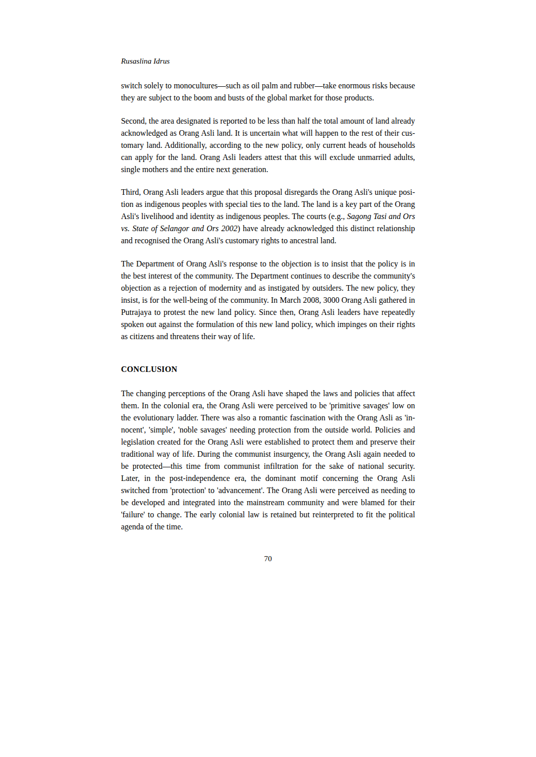Rusaslina Idrus
switch solely to monocultures—such as oil palm and rubber—take enormous risks because they are subject to the boom and busts of the global market for those products.
Second, the area designated is reported to be less than half the total amount of land already acknowledged as Orang Asli land. It is uncertain what will happen to the rest of their customary land. Additionally, according to the new policy, only current heads of households can apply for the land. Orang Asli leaders attest that this will exclude unmarried adults, single mothers and the entire next generation.
Third, Orang Asli leaders argue that this proposal disregards the Orang Asli's unique position as indigenous peoples with special ties to the land. The land is a key part of the Orang Asli's livelihood and identity as indigenous peoples. The courts (e.g., Sagong Tasi and Ors vs. State of Selangor and Ors 2002) have already acknowledged this distinct relationship and recognised the Orang Asli's customary rights to ancestral land.
The Department of Orang Asli's response to the objection is to insist that the policy is in the best interest of the community. The Department continues to describe the community's objection as a rejection of modernity and as instigated by outsiders. The new policy, they insist, is for the well-being of the community. In March 2008, 3000 Orang Asli gathered in Putrajaya to protest the new land policy. Since then, Orang Asli leaders have repeatedly spoken out against the formulation of this new land policy, which impinges on their rights as citizens and threatens their way of life.
CONCLUSION
The changing perceptions of the Orang Asli have shaped the laws and policies that affect them. In the colonial era, the Orang Asli were perceived to be 'primitive savages' low on the evolutionary ladder. There was also a romantic fascination with the Orang Asli as 'innocent', 'simple', 'noble savages' needing protection from the outside world. Policies and legislation created for the Orang Asli were established to protect them and preserve their traditional way of life. During the communist insurgency, the Orang Asli again needed to be protected—this time from communist infiltration for the sake of national security. Later, in the post-independence era, the dominant motif concerning the Orang Asli switched from 'protection' to 'advancement'. The Orang Asli were perceived as needing to be developed and integrated into the mainstream community and were blamed for their 'failure' to change. The early colonial law is retained but reinterpreted to fit the political agenda of the time.
70